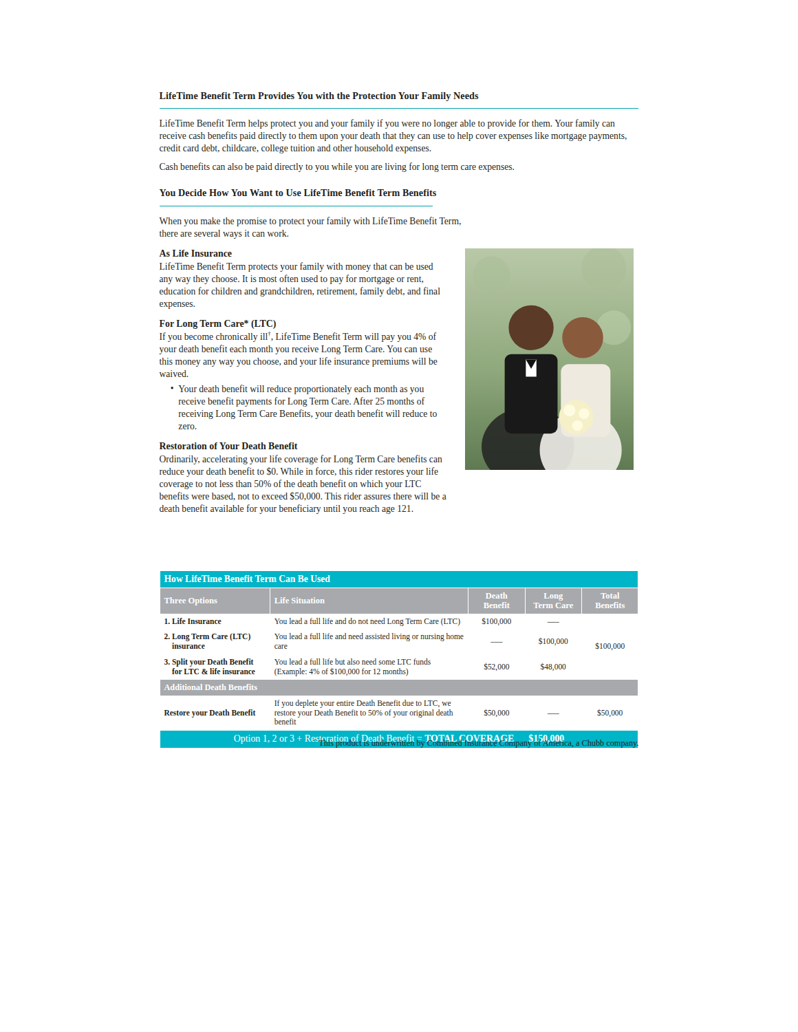LifeTime Benefit Term Provides You with the Protection Your Family Needs
LifeTime Benefit Term helps protect you and your family if you were no longer able to provide for them. Your family can receive cash benefits paid directly to them upon your death that they can use to help cover expenses like mortgage payments, credit card debt, childcare, college tuition and other household expenses.
Cash benefits can also be paid directly to you while you are living for long term care expenses.
You Decide How You Want to Use LifeTime Benefit Term Benefits
When you make the promise to protect your family with LifeTime Benefit Term,
there are several ways it can work.
As Life Insurance
LifeTime Benefit Term protects your family with money that can be used any way they choose. It is most often used to pay for mortgage or rent, education for children and grandchildren, retirement, family debt, and final expenses.
For Long Term Care* (LTC)
If you become chronically ill†, LifeTime Benefit Term will pay you 4% of your death benefit each month you receive Long Term Care. You can use this money any way you choose, and your life insurance premiums will be waived.
Your death benefit will reduce proportionately each month as you receive benefit payments for Long Term Care. After 25 months of receiving Long Term Care Benefits, your death benefit will reduce to zero.
Restoration of Your Death Benefit
Ordinarily, accelerating your life coverage for Long Term Care benefits can reduce your death benefit to $0. While in force, this rider restores your life coverage to not less than 50% of the death benefit on which your LTC benefits were based, not to exceed $50,000. This rider assures there will be a death benefit available for your beneficiary until you reach age 121.
| How LifeTime Benefit Term Can Be Used |
| Three Options | Life Situation | Death Benefit | Long Term Care | Total Benefits |
| 1. Life Insurance | You lead a full life and do not need Long Term Care (LTC) | $100,000 | ––– | $100,000 |
| 2. Long Term Care (LTC) insurance | You lead a full life and need assisted living or nursing home care | ––– | $100,000 |
| 3. Split your Death Benefit for LTC & life insurance | You lead a full life but also need some LTC funds (Example: 4% of $100,000 for 12 months) | $52,000 | $48,000 |
| Additional Death Benefits |
| Restore your Death Benefit | If you deplete your entire Death Benefit due to LTC, we restore your Death Benefit to 50% of your original death benefit | $50,000 | ––– | $50,000 |
| Option 1, 2 or 3 + Restoration of Death Benefit = TOTAL COVERAGE $150,000 |
This product is underwritten by Combined Insurance Company of America, a Chubb company.